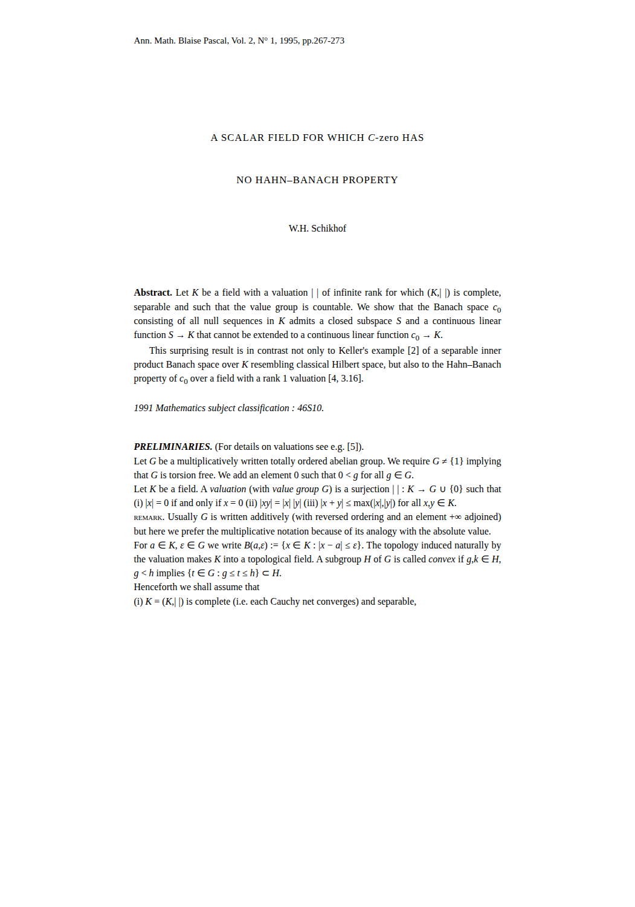Ann. Math. Blaise Pascal, Vol. 2, N° 1, 1995, pp.267-273
A SCALAR FIELD FOR WHICH C-zero HAS NO HAHN–BANACH PROPERTY
W.H. Schikhof
Abstract. Let K be a field with a valuation | | of infinite rank for which (K,| |) is complete, separable and such that the value group is countable. We show that the Banach space c0 consisting of all null sequences in K admits a closed subspace S and a continuous linear function S → K that cannot be extended to a continuous linear function c0 → K.
This surprising result is in contrast not only to Keller's example [2] of a separable inner product Banach space over K resembling classical Hilbert space, but also to the Hahn–Banach property of c0 over a field with a rank 1 valuation [4, 3.16].
1991 Mathematics subject classification : 46S10.
PRELIMINARIES. (For details on valuations see e.g. [5]).
Let G be a multiplicatively written totally ordered abelian group. We require G ≠ {1} implying that G is torsion free. We add an element 0 such that 0 < g for all g ∈ G.
Let K be a field. A valuation (with value group G) is a surjection | | : K → G ∪ {0} such that (i) |x| = 0 if and only if x = 0 (ii) |xy| = |x| |y| (iii) |x + y| ≤ max(|x|,|y|) for all x,y ∈ K.
remark. Usually G is written additively (with reversed ordering and an element +∞ adjoined) but here we prefer the multiplicative notation because of its analogy with the absolute value.
For a ∈ K, ε ∈ G we write B(a,ε) := {x ∈ K : |x − a| ≤ ε}. The topology induced naturally by the valuation makes K into a topological field. A subgroup H of G is called convex if g,k ∈ H, g < h implies {t ∈ G : g ≤ t ≤ h} ⊂ H.
Henceforth we shall assume that
(i) K = (K,| |) is complete (i.e. each Cauchy net converges) and separable,